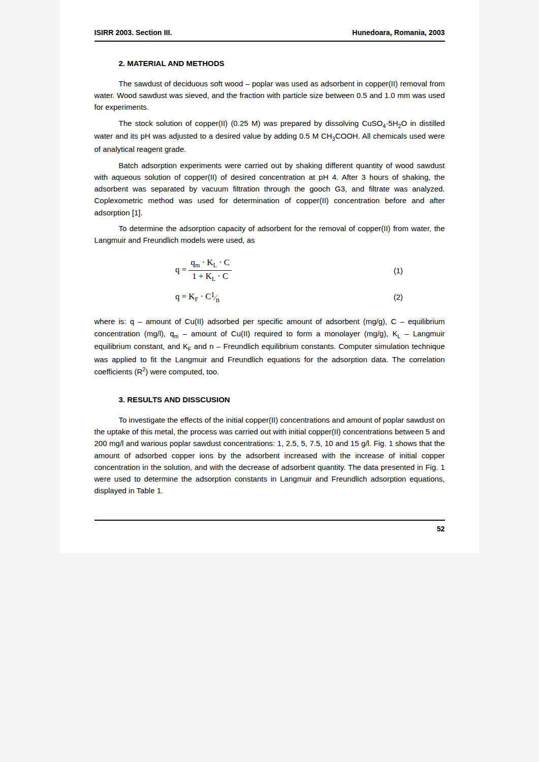ISIRR 2003. Section III. Hunedoara, Romania, 2003
2. MATERIAL AND METHODS
The sawdust of deciduous soft wood – poplar was used as adsorbent in copper(II) removal from water. Wood sawdust was sieved, and the fraction with particle size between 0.5 and 1.0 mm was used for experiments.
The stock solution of copper(II) (0.25 M) was prepared by dissolving CuSO4·5H2O in distilled water and its pH was adjusted to a desired value by adding 0.5 M CH3COOH. All chemicals used were of analytical reagent grade.
Batch adsorption experiments were carried out by shaking different quantity of wood sawdust with aqueous solution of copper(II) of desired concentration at pH 4. After 3 hours of shaking, the adsorbent was separated by vacuum filtration through the gooch G3, and filtrate was analyzed. Coplexometric method was used for determination of copper(II) concentration before and after adsorption [1].
To determine the adsorption capacity of adsorbent for the removal of copper(II) from water, the Langmuir and Freundlich models were used, as
q = qm · KL · C 1 + KL · C (1)
q = KF · C1⁄n (2)
where is: q – amount of Cu(II) adsorbed per specific amount of adsorbent (mg/g), C – equilibrium concentration (mg/l), qm – amount of Cu(II) required to form a monolayer (mg/g), KL – Langmuir equilibrium constant, and KF and n – Freundlich equilibrium constants. Computer simulation technique was applied to fit the Langmuir and Freundlich equations for the adsorption data. The correlation coefficients (R2) were computed, too.
3. RESULTS AND DISSCUSION
To investigate the effects of the initial copper(II) concentrations and amount of poplar sawdust on the uptake of this metal, the process was carried out with initial copper(II) concentrations between 5 and 200 mg/l and warious poplar sawdust concentrations: 1, 2.5, 5, 7.5, 10 and 15 g/l. Fig. 1 shows that the amount of adsorbed copper ions by the adsorbent increased with the increase of initial copper concentration in the solution, and with the decrease of adsorbent quantity. The data presented in Fig. 1 were used to determine the adsorption constants in Langmuir and Freundlich adsorption equations, displayed in Table 1.
52